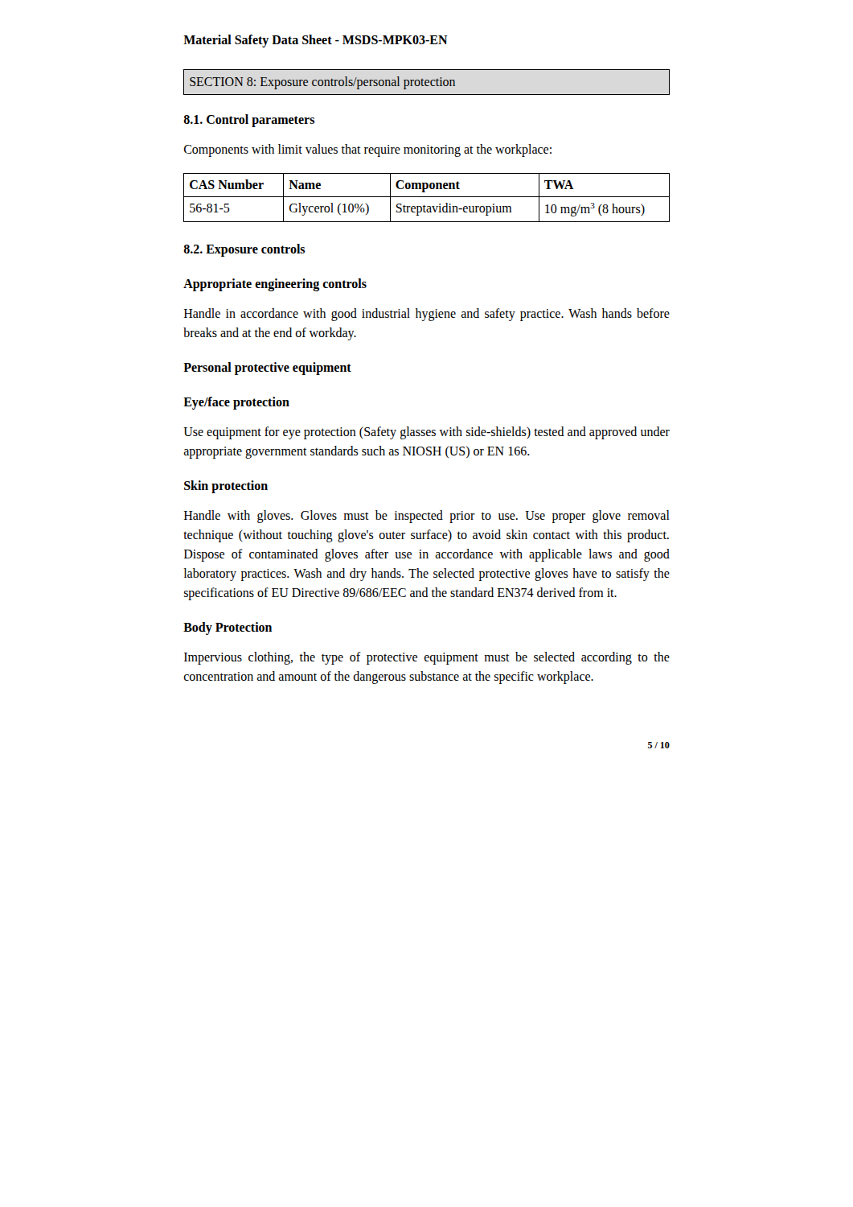Material Safety Data Sheet - MSDS-MPK03-EN
SECTION 8: Exposure controls/personal protection
8.1. Control parameters
Components with limit values that require monitoring at the workplace:
| CAS Number | Name | Component | TWA |
| --- | --- | --- | --- |
| 56-81-5 | Glycerol (10%) | Streptavidin-europium | 10 mg/m 3 (8 hours) |
8.2. Exposure controls
Appropriate engineering controls
Handle in accordance with good industrial hygiene and safety practice. Wash hands before breaks and at the end of workday.
Personal protective equipment
Eye/face protection
Use equipment for eye protection (Safety glasses with side-shields) tested and approved under appropriate government standards such as NIOSH (US) or EN 166.
Skin protection
Handle with gloves. Gloves must be inspected prior to use. Use proper glove removal technique (without touching glove's outer surface) to avoid skin contact with this product. Dispose of contaminated gloves after use in accordance with applicable laws and good laboratory practices. Wash and dry hands. The selected protective gloves have to satisfy the specifications of EU Directive 89/686/EEC and the standard EN374 derived from it.
Body Protection
Impervious clothing, the type of protective equipment must be selected according to the concentration and amount of the dangerous substance at the specific workplace.
5 / 10